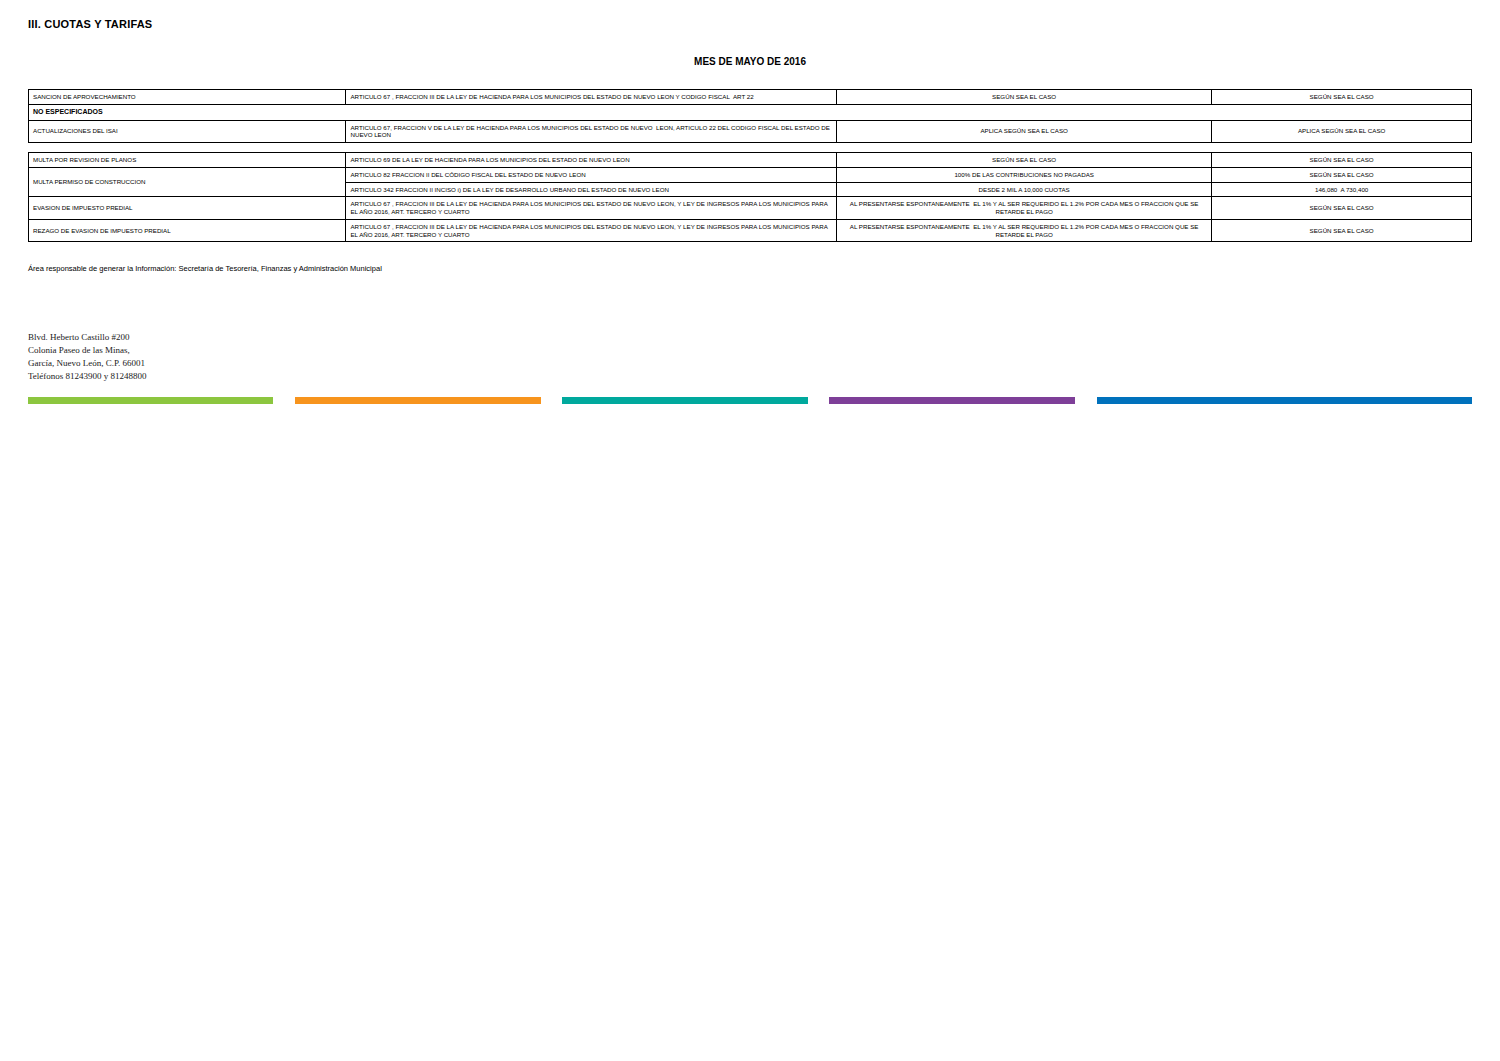III. CUOTAS Y TARIFAS
MES DE MAYO DE 2016
| SANCION DE APROVECHAMIENTO | ARTICULO 67 , FRACCION III DE LA LEY DE HACIENDA PARA LOS MUNICIPIOS DEL ESTADO DE NUEVO LEON Y CODIGO FISCAL ART 22 | SEGÚN SEA EL CASO | SEGÚN SEA EL CASO |
| NO ESPECIFICADOS |
| ACTUALIZACIONES DEL ISAI | ARTICULO 67, FRACCION V DE LA LEY DE HACIENDA PARA LOS MUNICIPIOS DEL ESTADO DE NUEVO LEON, ARTICULO 22 DEL CODIGO FISCAL DEL ESTADO DE NUEVO LEON | APLICA SEGÚN SEA EL CASO | APLICA SEGÚN SEA EL CASO |
| MULTA POR REVISION DE PLANOS | ARTICULO 69 DE LA LEY DE HACIENDA PARA LOS MUNICIPIOS DEL ESTADO DE NUEVO LEON | SEGÚN SEA EL CASO | SEGÚN SEA EL CASO |
| MULTA PERMISO DE CONSTRUCCION | ARTICULO 82 FRACCION II DEL CÓDIGO FISCAL DEL ESTADO DE NUEVO LEON | 100% DE LAS CONTRIBUCIONES NO PAGADAS | SEGÚN SEA EL CASO |
| ARTICULO 342 FRACCION II INCISO i) DE LA LEY DE DESARROLLO URBANO DEL ESTADO DE NUEVO LEON | DESDE 2 MIL A 10,000 CUOTAS | 146,080 A 730,400 |
| EVASION DE IMPUESTO PREDIAL | ARTICULO 67 , FRACCION III DE LA LEY DE HACIENDA PARA LOS MUNICIPIOS DEL ESTADO DE NUEVO LEON, Y LEY DE INGRESOS PARA LOS MUNICIPIOS PARA EL AÑO 2016, ART. TERCERO Y CUARTO | AL PRESENTARSE ESPONTANEAMENTE EL 1% Y AL SER REQUERIDO EL 1.2% POR CADA MES O FRACCION QUE SE RETARDE EL PAGO | SEGÚN SEA EL CASO |
| REZAGO DE EVASION DE IMPUESTO PREDIAL | ARTICULO 67 , FRACCION III DE LA LEY DE HACIENDA PARA LOS MUNICIPIOS DEL ESTADO DE NUEVO LEON, Y LEY DE INGRESOS PARA LOS MUNICIPIOS PARA EL AÑO 2016, ART. TERCERO Y CUARTO | AL PRESENTARSE ESPONTANEAMENTE EL 1% Y AL SER REQUERIDO EL 1.2% POR CADA MES O FRACCION QUE SE RETARDE EL PAGO | SEGÚN SEA EL CASO |
Área responsable de generar la Información: Secretaría de Tesorería, Finanzas y Administración Municipal
Blvd. Heberto Castillo #200
Colonia Paseo de las Minas,
García, Nuevo León, C.P. 66001
Teléfonos 81243900 y 81248800